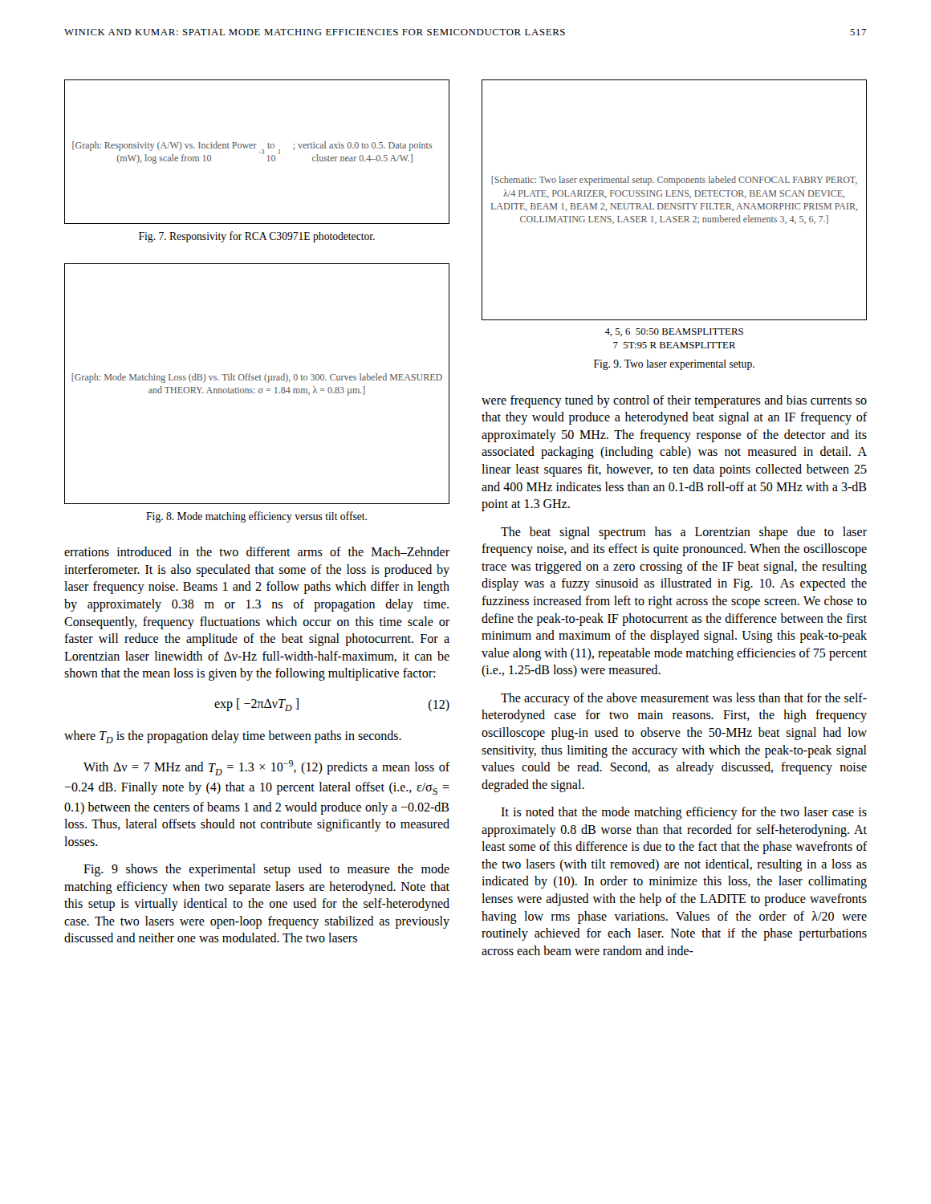WINICK AND KUMAR: SPATIAL MODE MATCHING EFFICIENCIES FOR SEMICONDUCTOR LASERS 517
[Graph: Responsivity (A/W) vs. Incident Power (mW), log scale from 10-3 to 101; vertical axis 0.0 to 0.5. Data points cluster near 0.4–0.5 A/W.]
Fig. 7. Responsivity for RCA C30971E photodetector.
[Graph: Mode Matching Loss (dB) vs. Tilt Offset (µrad), 0 to 300. Curves labeled MEASURED and THEORY. Annotations: σ = 1.84 mm, λ = 0.83 µm.]
Fig. 8. Mode matching efficiency versus tilt offset.
errations introduced in the two different arms of the Mach–Zehnder interferometer. It is also speculated that some of the loss is produced by laser frequency noise. Beams 1 and 2 follow paths which differ in length by approximately 0.38 m or 1.3 ns of propagation delay time. Consequently, frequency fluctuations which occur on this time scale or faster will reduce the amplitude of the beat signal photocurrent. For a Lorentzian laser linewidth of Δν-Hz full-width-half-maximum, it can be shown that the mean loss is given by the following multiplicative factor:
exp [ −2πΔνTD ] (12)
where TD is the propagation delay time between paths in seconds.
With Δν = 7 MHz and TD = 1.3 × 10−9, (12) predicts a mean loss of −0.24 dB. Finally note by (4) that a 10 percent lateral offset (i.e., ε/σS = 0.1) between the centers of beams 1 and 2 would produce only a −0.02-dB loss. Thus, lateral offsets should not contribute significantly to measured losses.
Fig. 9 shows the experimental setup used to measure the mode matching efficiency when two separate lasers are heterodyned. Note that this setup is virtually identical to the one used for the self-heterodyned case. The two lasers were open-loop frequency stabilized as previously discussed and neither one was modulated. The two lasers
[Schematic: Two laser experimental setup. Components labeled CONFOCAL FABRY PEROT, λ/4 PLATE, POLARIZER, FOCUSSING LENS, DETECTOR, BEAM SCAN DEVICE, LADITE, BEAM 1, BEAM 2, NEUTRAL DENSITY FILTER, ANAMORPHIC PRISM PAIR, COLLIMATING LENS, LASER 1, LASER 2; numbered elements 3, 4, 5, 6, 7.]
4, 5, 6 50:50 BEAMSPLITTERS
7 5T:95 R BEAMSPLITTER
Fig. 9. Two laser experimental setup.
were frequency tuned by control of their temperatures and bias currents so that they would produce a heterodyned beat signal at an IF frequency of approximately 50 MHz. The frequency response of the detector and its associated packaging (including cable) was not measured in detail. A linear least squares fit, however, to ten data points collected between 25 and 400 MHz indicates less than an 0.1-dB roll-off at 50 MHz with a 3-dB point at 1.3 GHz.
The beat signal spectrum has a Lorentzian shape due to laser frequency noise, and its effect is quite pronounced. When the oscilloscope trace was triggered on a zero crossing of the IF beat signal, the resulting display was a fuzzy sinusoid as illustrated in Fig. 10. As expected the fuzziness increased from left to right across the scope screen. We chose to define the peak-to-peak IF photocurrent as the difference between the first minimum and maximum of the displayed signal. Using this peak-to-peak value along with (11), repeatable mode matching efficiencies of 75 percent (i.e., 1.25-dB loss) were measured.
The accuracy of the above measurement was less than that for the self-heterodyned case for two main reasons. First, the high frequency oscilloscope plug-in used to observe the 50-MHz beat signal had low sensitivity, thus limiting the accuracy with which the peak-to-peak signal values could be read. Second, as already discussed, frequency noise degraded the signal.
It is noted that the mode matching efficiency for the two laser case is approximately 0.8 dB worse than that recorded for self-heterodyning. At least some of this difference is due to the fact that the phase wavefronts of the two lasers (with tilt removed) are not identical, resulting in a loss as indicated by (10). In order to minimize this loss, the laser collimating lenses were adjusted with the help of the LADITE to produce wavefronts having low rms phase variations. Values of the order of λ/20 were routinely achieved for each laser. Note that if the phase perturbations across each beam were random and inde-